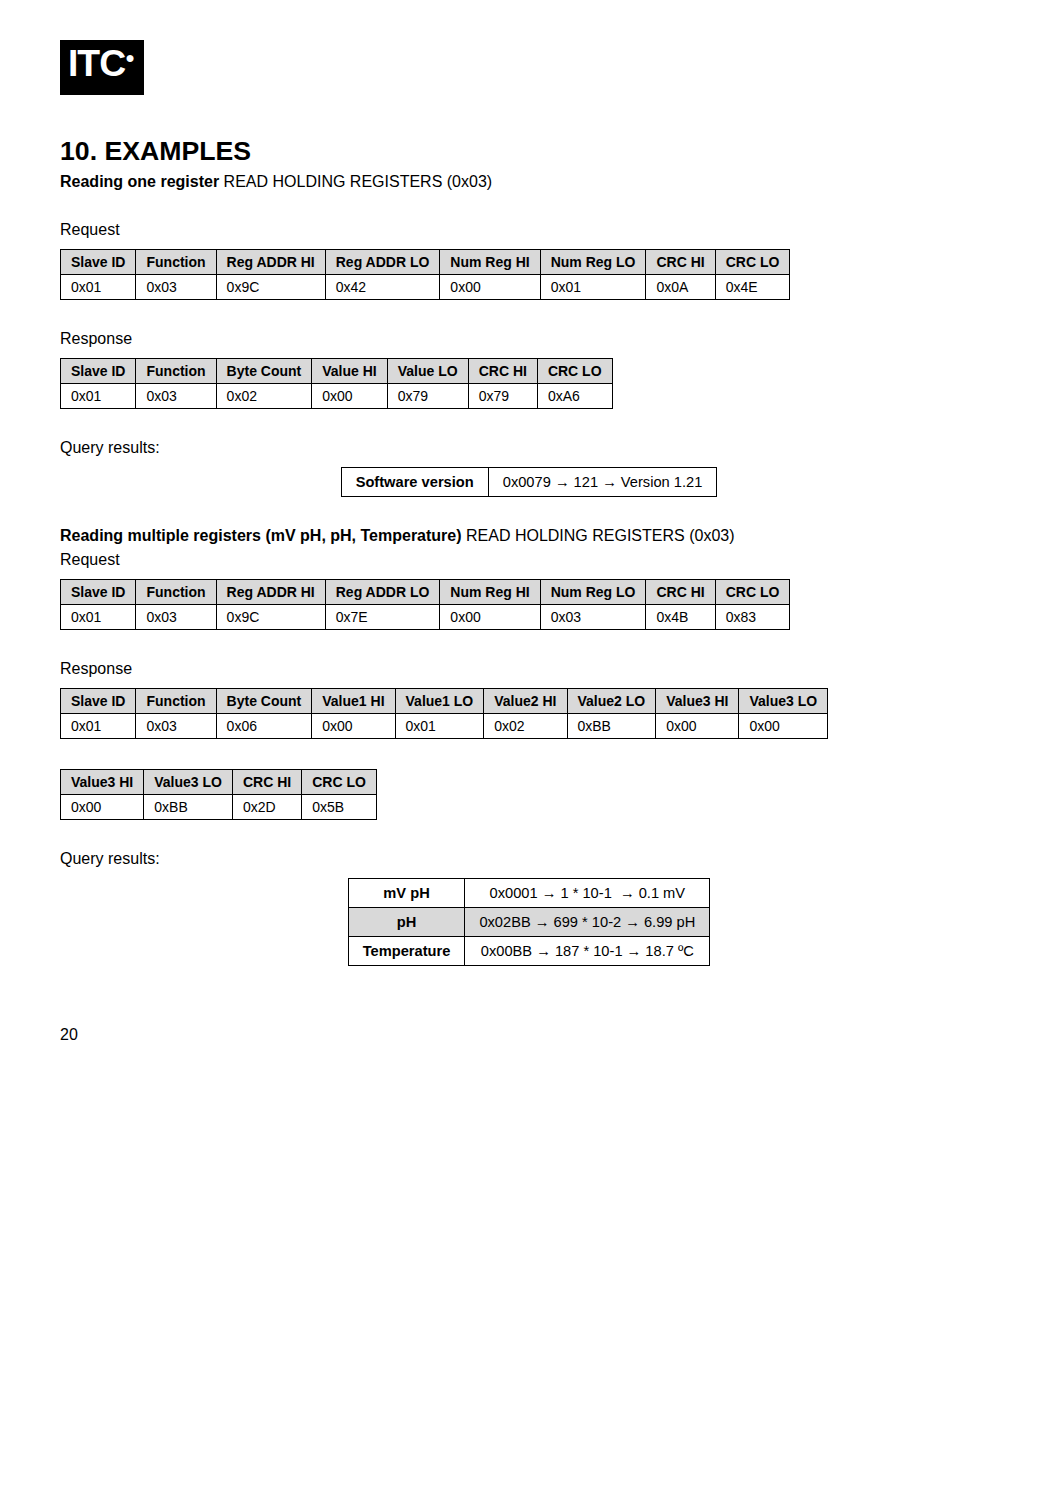ITC●
DOSING PUMPS
10. EXAMPLES
Reading one register READ HOLDING REGISTERS (0x03)
Request
| Slave ID | Function | Reg ADDR HI | Reg ADDR LO | Num Reg HI | Num Reg LO | CRC HI | CRC LO |
| --- | --- | --- | --- | --- | --- | --- | --- |
| 0x01 | 0x03 | 0x9C | 0x42 | 0x00 | 0x01 | 0x0A | 0x4E |
Response
| Slave ID | Function | Byte Count | Value HI | Value LO | CRC HI | CRC LO |
| --- | --- | --- | --- | --- | --- | --- |
| 0x01 | 0x03 | 0x02 | 0x00 | 0x79 | 0x79 | 0xA6 |
Query results:
| Software version | 0x0079 → 121 → Version 1.21 |
Reading multiple registers (mV pH, pH, Temperature) READ HOLDING REGISTERS (0x03)
Request
| Slave ID | Function | Reg ADDR HI | Reg ADDR LO | Num Reg HI | Num Reg LO | CRC HI | CRC LO |
| --- | --- | --- | --- | --- | --- | --- | --- |
| 0x01 | 0x03 | 0x9C | 0x7E | 0x00 | 0x03 | 0x4B | 0x83 |
Response
| Slave ID | Function | Byte Count | Value1 HI | Value1 LO | Value2 HI | Value2 LO | Value3 HI | Value3 LO |
| --- | --- | --- | --- | --- | --- | --- | --- | --- |
| 0x01 | 0x03 | 0x06 | 0x00 | 0x01 | 0x02 | 0xBB | 0x00 | 0x00 |
| Value3 HI | Value3 LO | CRC HI | CRC LO |
| --- | --- | --- | --- |
| 0x00 | 0xBB | 0x2D | 0x5B |
Query results:
| mV pH | 0x0001 → 1 * 10-1 → 0.1 mV |
| pH | 0x02BB → 699 * 10-2 → 6.99 pH |
| Temperature | 0x00BB → 187 * 10-1 → 18.7 ºC |
20